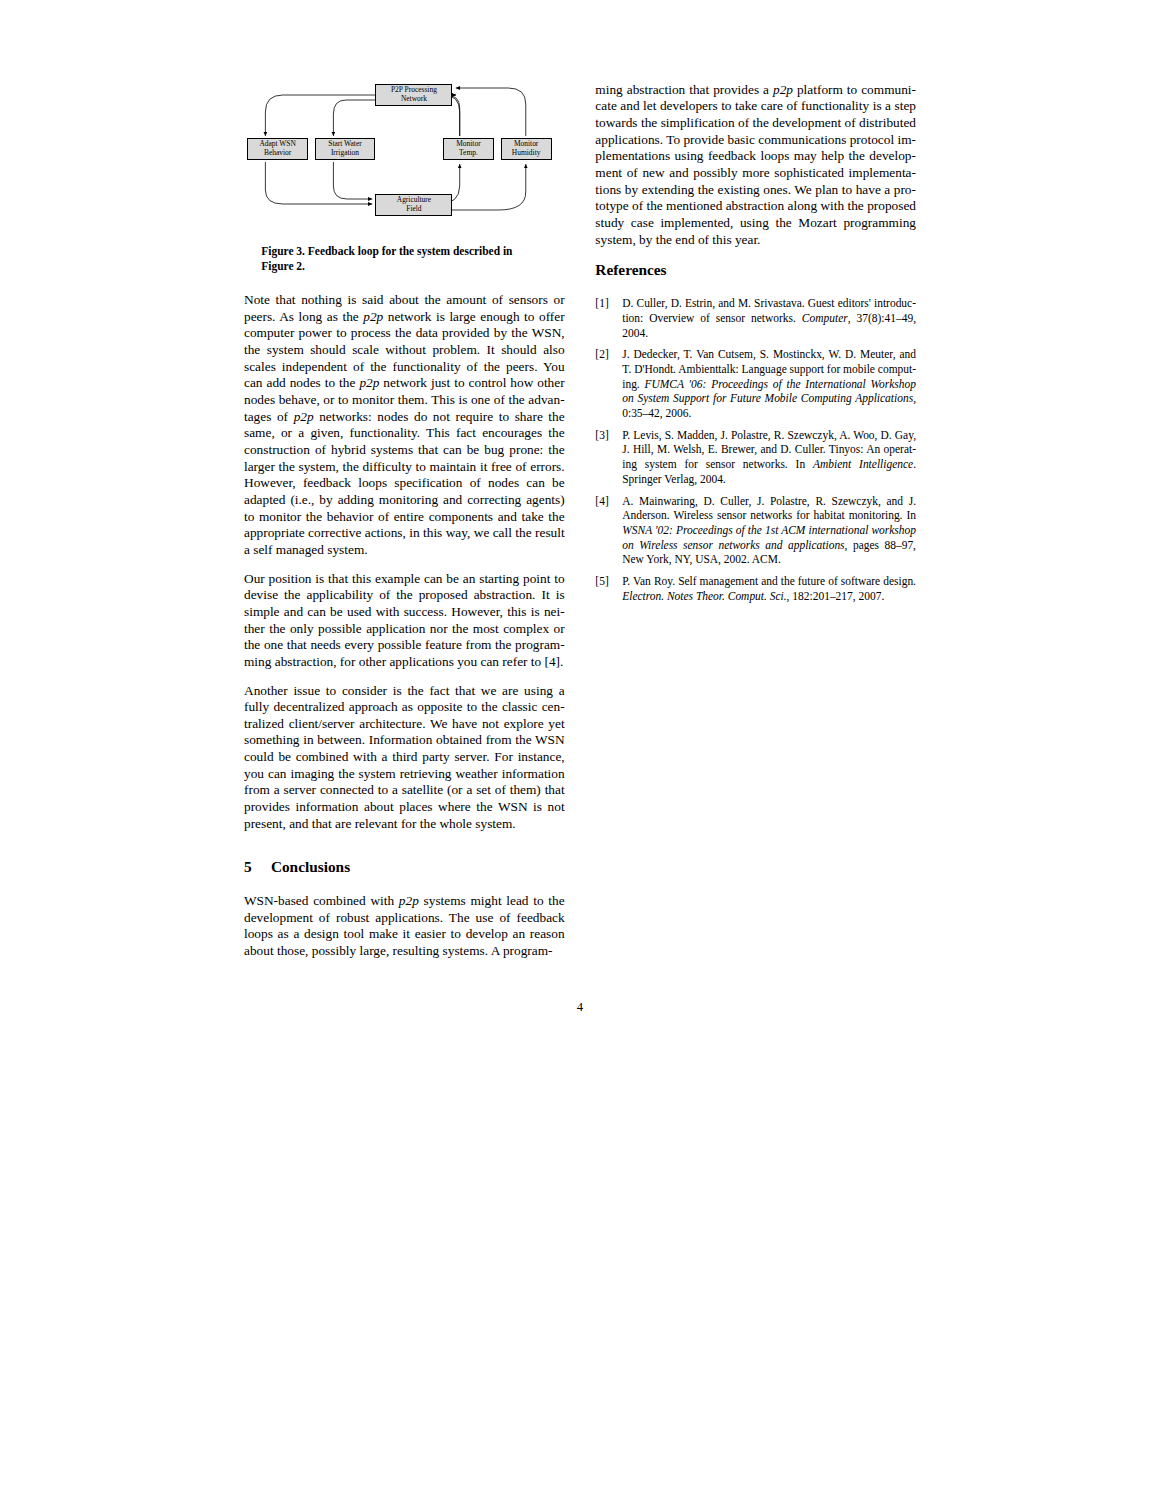P2P Processing
Network
Agriculture
Field
Adapt WSN
Behavior
Start Water
Irrigation
Monitor
Temp.
Monitor
Humidity
Figure 3. Feedback loop for the system described in Figure 2.
Note that nothing is said about the amount of sensors or peers. As long as the p2p network is large enough to offer computer power to process the data provided by the WSN, the system should scale without problem. It should also scales independent of the functionality of the peers. You can add nodes to the p2p network just to control how other nodes behave, or to monitor them. This is one of the advantages of p2p networks: nodes do not require to share the same, or a given, functionality. This fact encourages the construction of hybrid systems that can be bug prone: the larger the system, the difficulty to maintain it free of errors. However, feedback loops specification of nodes can be adapted (i.e., by adding monitoring and correcting agents) to monitor the behavior of entire components and take the appropriate corrective actions, in this way, we call the result a self managed system.
Our position is that this example can be an starting point to devise the applicability of the proposed abstraction. It is simple and can be used with success. However, this is neither the only possible application nor the most complex or the one that needs every possible feature from the programming abstraction, for other applications you can refer to [4].
Another issue to consider is the fact that we are using a fully decentralized approach as opposite to the classic centralized client/server architecture. We have not explore yet something in between. Information obtained from the WSN could be combined with a third party server. For instance, you can imaging the system retrieving weather information from a server connected to a satellite (or a set of them) that provides information about places where the WSN is not present, and that are relevant for the whole system.
5 Conclusions
WSN-based combined with p2p systems might lead to the development of robust applications. The use of feedback loops as a design tool make it easier to develop an reason about those, possibly large, resulting systems. A program-
ming abstraction that provides a p2p platform to communicate and let developers to take care of functionality is a step towards the simplification of the development of distributed applications. To provide basic communications protocol implementations using feedback loops may help the development of new and possibly more sophisticated implementations by extending the existing ones. We plan to have a prototype of the mentioned abstraction along with the proposed study case implemented, using the Mozart programming system, by the end of this year.
References
[1] D. Culler, D. Estrin, and M. Srivastava. Guest editors' introduction: Overview of sensor networks. Computer, 37(8):41–49, 2004.
[2] J. Dedecker, T. Van Cutsem, S. Mostinckx, W. D. Meuter, and T. D'Hondt. Ambienttalk: Language support for mobile computing. FUMCA '06: Proceedings of the International Workshop on System Support for Future Mobile Computing Applications, 0:35–42, 2006.
[3] P. Levis, S. Madden, J. Polastre, R. Szewczyk, A. Woo, D. Gay, J. Hill, M. Welsh, E. Brewer, and D. Culler. Tinyos: An operating system for sensor networks. In Ambient Intelligence. Springer Verlag, 2004.
[4] A. Mainwaring, D. Culler, J. Polastre, R. Szewczyk, and J. Anderson. Wireless sensor networks for habitat monitoring. In WSNA '02: Proceedings of the 1st ACM international workshop on Wireless sensor networks and applications, pages 88–97, New York, NY, USA, 2002. ACM.
[5] P. Van Roy. Self management and the future of software design. Electron. Notes Theor. Comput. Sci., 182:201–217, 2007.
4